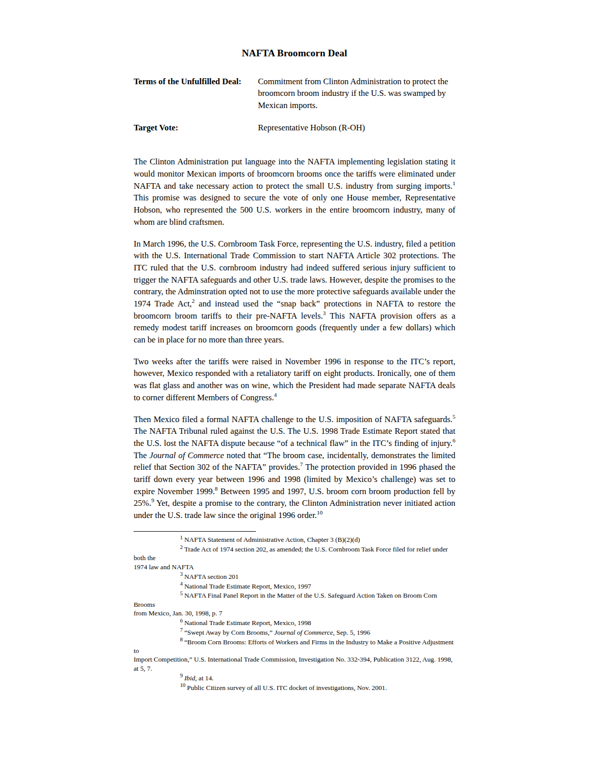NAFTA Broomcorn Deal
| Terms of the Unfulfilled Deal: | Commitment from Clinton Administration to protect the broomcorn broom industry if the U.S. was swamped by Mexican imports. |
| Target Vote: | Representative Hobson (R-OH) |
The Clinton Administration put language into the NAFTA implementing legislation stating it would monitor Mexican imports of broomcorn brooms once the tariffs were eliminated under NAFTA and take necessary action to protect the small U.S. industry from surging imports.1 This promise was designed to secure the vote of only one House member, Representative Hobson, who represented the 500 U.S. workers in the entire broomcorn industry, many of whom are blind craftsmen.
In March 1996, the U.S. Cornbroom Task Force, representing the U.S. industry, filed a petition with the U.S. International Trade Commission to start NAFTA Article 302 protections. The ITC ruled that the U.S. cornbroom industry had indeed suffered serious injury sufficient to trigger the NAFTA safeguards and other U.S. trade laws. However, despite the promises to the contrary, the Adminstration opted not to use the more protective safeguards available under the 1974 Trade Act,2 and instead used the “snap back” protections in NAFTA to restore the broomcorn broom tariffs to their pre-NAFTA levels.3 This NAFTA provision offers as a remedy modest tariff increases on broomcorn goods (frequently under a few dollars) which can be in place for no more than three years.
Two weeks after the tariffs were raised in November 1996 in response to the ITC’s report, however, Mexico responded with a retaliatory tariff on eight products. Ironically, one of them was flat glass and another was on wine, which the President had made separate NAFTA deals to corner different Members of Congress.4
Then Mexico filed a formal NAFTA challenge to the U.S. imposition of NAFTA safeguards.5 The NAFTA Tribunal ruled against the U.S. The U.S. 1998 Trade Estimate Report stated that the U.S. lost the NAFTA dispute because “of a technical flaw” in the ITC’s finding of injury.6 The Journal of Commerce noted that “The broom case, incidentally, demonstrates the limited relief that Section 302 of the NAFTA” provides.7 The protection provided in 1996 phased the tariff down every year between 1996 and 1998 (limited by Mexico’s challenge) was set to expire November 1999.8 Between 1995 and 1997, U.S. broom corn broom production fell by 25%.9 Yet, despite a promise to the contrary, the Clinton Administration never initiated action under the U.S. trade law since the original 1996 order.10
1 NAFTA Statement of Administrative Action, Chapter 3 (B)(2)(d)
2 Trade Act of 1974 section 202, as amended; the U.S. Cornbroom Task Force filed for relief under both the 1974 law and NAFTA
3 NAFTA section 201
4 National Trade Estimate Report, Mexico, 1997
5 NAFTA Final Panel Report in the Matter of the U.S. Safeguard Action Taken on Broom Corn Brooms from Mexico, Jan. 30, 1998, p. 7
6 National Trade Estimate Report, Mexico, 1998
7“Swept Away by Corn Brooms,” Journal of Commerce, Sep. 5, 1996
8“Broom Corn Brooms: Efforts of Workers and Firms in the Industry to Make a Positive Adjustment to Import Competition,” U.S. International Trade Commission, Investigation No. 332-394, Publication 3122, Aug. 1998, at 5, 7.
9 Ibid, at 14.
10 Public Citizen survey of all U.S. ITC docket of investigations, Nov. 2001.